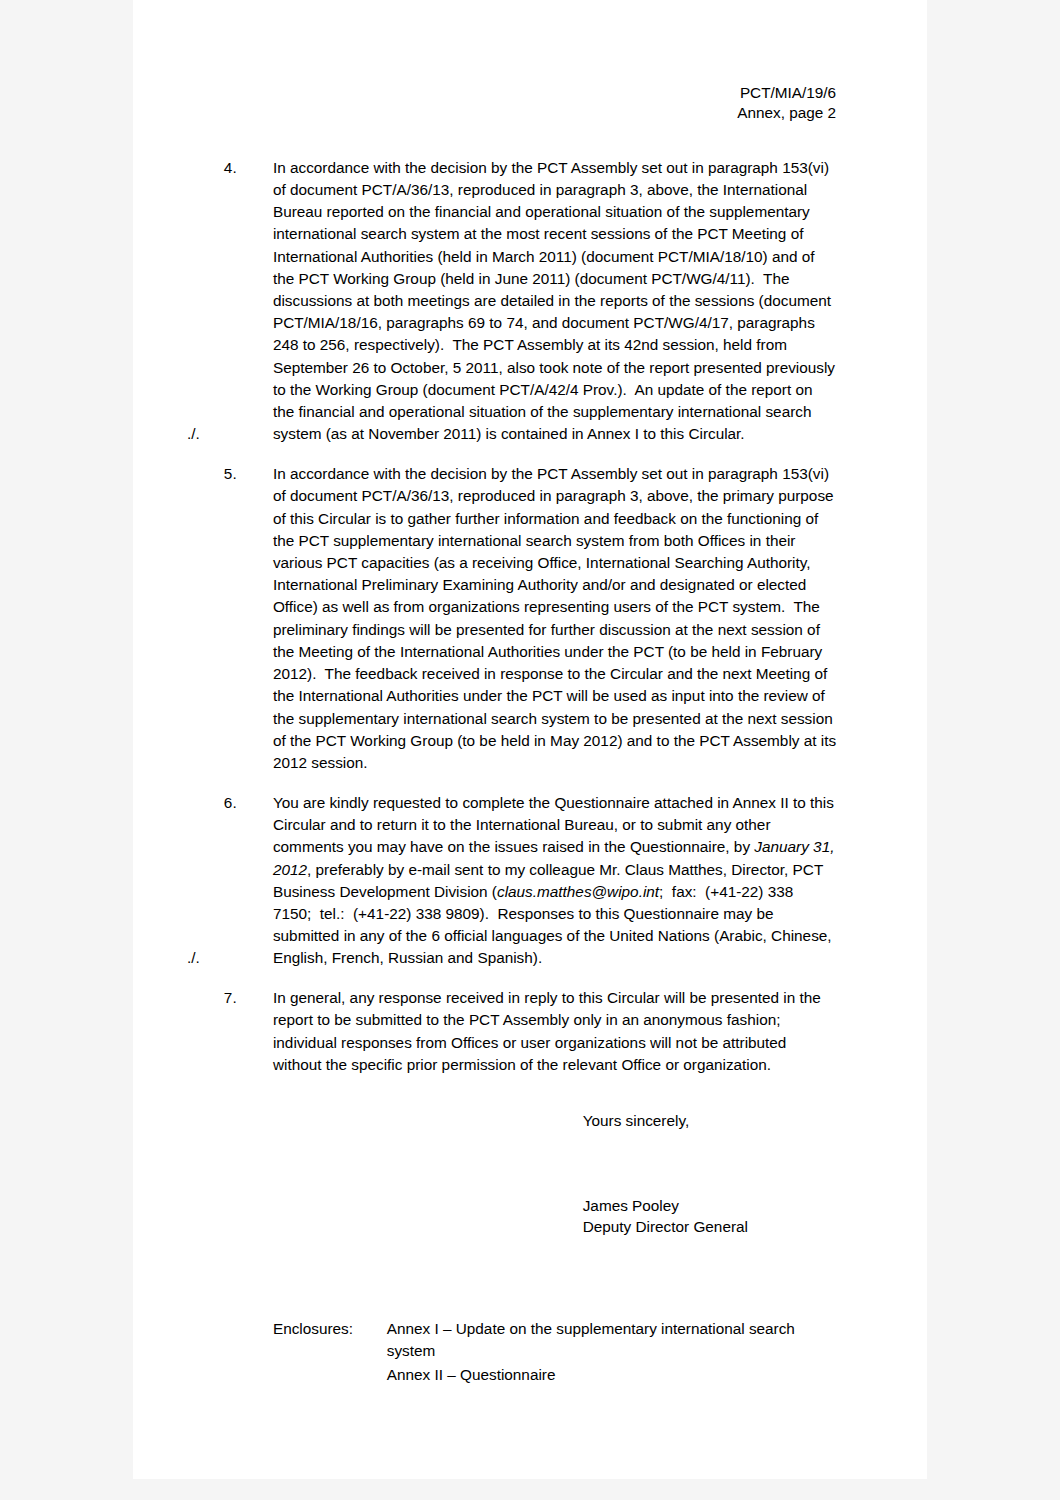PCT/MIA/19/6
Annex, page 2
4. In accordance with the decision by the PCT Assembly set out in paragraph 153(vi) of document PCT/A/36/13, reproduced in paragraph 3, above, the International Bureau reported on the financial and operational situation of the supplementary international search system at the most recent sessions of the PCT Meeting of International Authorities (held in March 2011) (document PCT/MIA/18/10) and of the PCT Working Group (held in June 2011) (document PCT/WG/4/11). The discussions at both meetings are detailed in the reports of the sessions (document PCT/MIA/18/16, paragraphs 69 to 74, and document PCT/WG/4/17, paragraphs 248 to 256, respectively). The PCT Assembly at its 42nd session, held from September 26 to October, 5 2011, also took note of the report presented previously to the Working Group (document PCT/A/42/4 Prov.). An update of the report on the financial and operational situation of the supplementary international search system (as at November 2011) is contained in Annex I to this Circular. ./.
5. In accordance with the decision by the PCT Assembly set out in paragraph 153(vi) of document PCT/A/36/13, reproduced in paragraph 3, above, the primary purpose of this Circular is to gather further information and feedback on the functioning of the PCT supplementary international search system from both Offices in their various PCT capacities (as a receiving Office, International Searching Authority, International Preliminary Examining Authority and/or and designated or elected Office) as well as from organizations representing users of the PCT system. The preliminary findings will be presented for further discussion at the next session of the Meeting of the International Authorities under the PCT (to be held in February 2012). The feedback received in response to the Circular and the next Meeting of the International Authorities under the PCT will be used as input into the review of the supplementary international search system to be presented at the next session of the PCT Working Group (to be held in May 2012) and to the PCT Assembly at its 2012 session.
6. You are kindly requested to complete the Questionnaire attached in Annex II to this Circular and to return it to the International Bureau, or to submit any other comments you may have on the issues raised in the Questionnaire, by January 31, 2012, preferably by e-mail sent to my colleague Mr. Claus Matthes, Director, PCT Business Development Division (claus.matthes@wipo.int; fax: (+41-22) 338 7150; tel.: (+41-22) 338 9809). Responses to this Questionnaire may be submitted in any of the 6 official languages of the United Nations (Arabic, Chinese, English, French, Russian and Spanish). ./.
7. In general, any response received in reply to this Circular will be presented in the report to be submitted to the PCT Assembly only in an anonymous fashion; individual responses from Offices or user organizations will not be attributed without the specific prior permission of the relevant Office or organization.
Yours sincerely,
James Pooley
Deputy Director General
| Enclosures: | Annex I – Update on the supplementary international search system |
| | Annex II – Questionnaire |